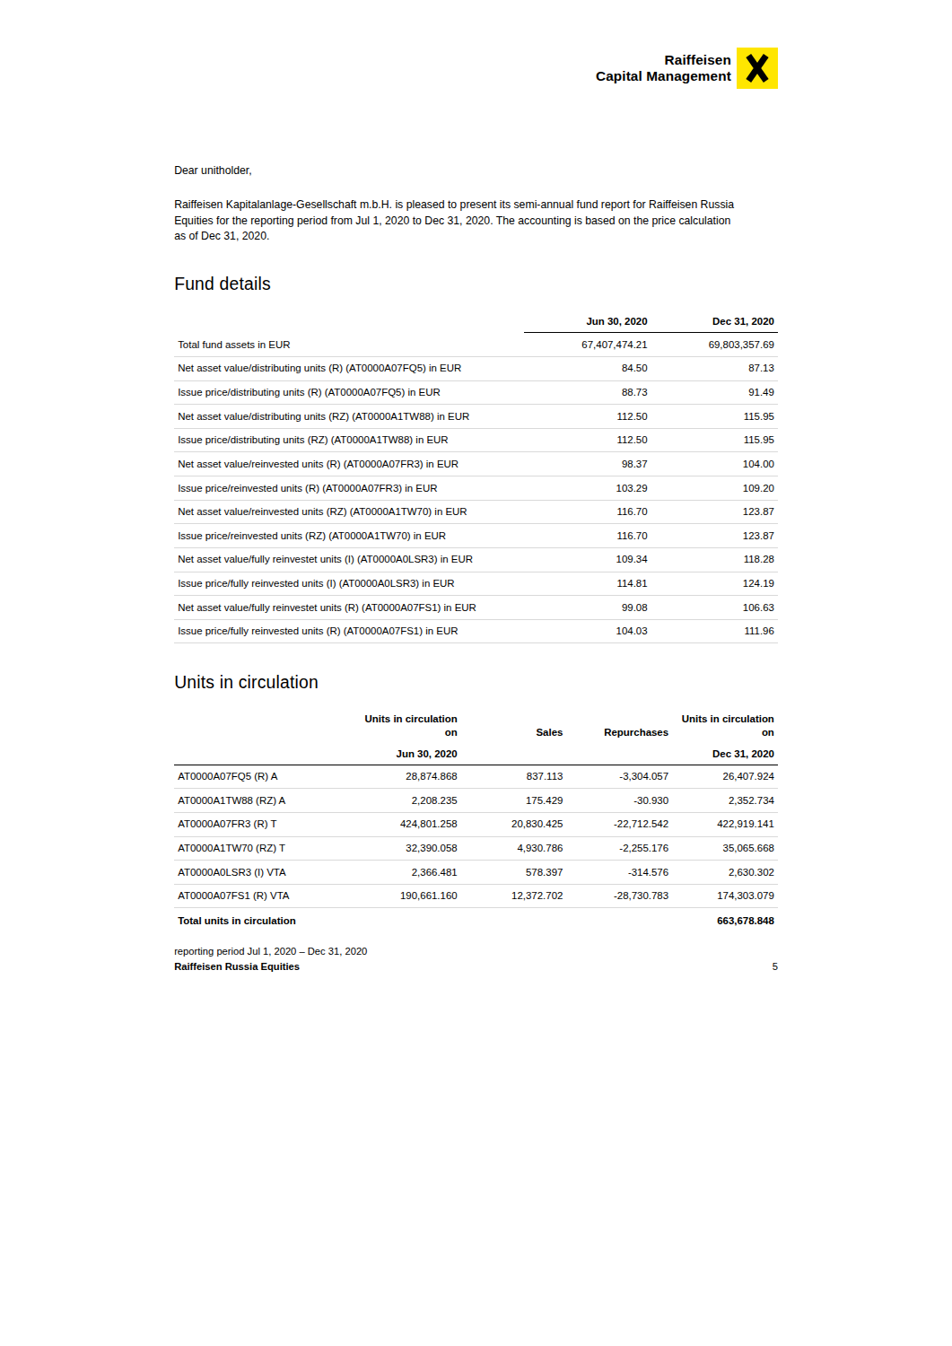Raiffeisen Capital Management
Dear unitholder,
Raiffeisen Kapitalanlage-Gesellschaft m.b.H. is pleased to present its semi-annual fund report for Raiffeisen Russia Equities for the reporting period from Jul 1, 2020 to Dec 31, 2020. The accounting is based on the price calculation as of Dec 31, 2020.
Fund details
| | Jun 30, 2020 | Dec 31, 2020 |
| --- | --- | --- |
| Total fund assets in EUR | 67,407,474.21 | 69,803,357.69 |
| Net asset value/distributing units (R) (AT0000A07FQ5) in EUR | 84.50 | 87.13 |
| Issue price/distributing units (R) (AT0000A07FQ5) in EUR | 88.73 | 91.49 |
| Net asset value/distributing units (RZ) (AT0000A1TW88) in EUR | 112.50 | 115.95 |
| Issue price/distributing units (RZ) (AT0000A1TW88) in EUR | 112.50 | 115.95 |
| Net asset value/reinvested units (R) (AT0000A07FR3) in EUR | 98.37 | 104.00 |
| Issue price/reinvested units (R) (AT0000A07FR3) in EUR | 103.29 | 109.20 |
| Net asset value/reinvested units (RZ) (AT0000A1TW70) in EUR | 116.70 | 123.87 |
| Issue price/reinvested units (RZ) (AT0000A1TW70) in EUR | 116.70 | 123.87 |
| Net asset value/fully reinvestet units (I) (AT0000A0LSR3) in EUR | 109.34 | 118.28 |
| Issue price/fully reinvested units (I) (AT0000A0LSR3) in EUR | 114.81 | 124.19 |
| Net asset value/fully reinvestet units (R) (AT0000A07FS1) in EUR | 99.08 | 106.63 |
| Issue price/fully reinvested units (R) (AT0000A07FS1) in EUR | 104.03 | 111.96 |
Units in circulation
| | Units in circulation on | Sales | Repurchases | Units in circulation on |
| --- | --- | --- | --- | --- |
| | Jun 30, 2020 | | | Dec 31, 2020 |
| AT0000A07FQ5 (R) A | 28,874.868 | 837.113 | -3,304.057 | 26,407.924 |
| AT0000A1TW88 (RZ) A | 2,208.235 | 175.429 | -30.930 | 2,352.734 |
| AT0000A07FR3 (R) T | 424,801.258 | 20,830.425 | -22,712.542 | 422,919.141 |
| AT0000A1TW70 (RZ) T | 32,390.058 | 4,930.786 | -2,255.176 | 35,065.668 |
| AT0000A0LSR3 (I) VTA | 2,366.481 | 578.397 | -314.576 | 2,630.302 |
| AT0000A07FS1 (R) VTA | 190,661.160 | 12,372.702 | -28,730.783 | 174,303.079 |
| Total units in circulation | | | | 663,678.848 |
reporting period Jul 1, 2020 – Dec 31, 2020
Raiffeisen Russia Equities
5